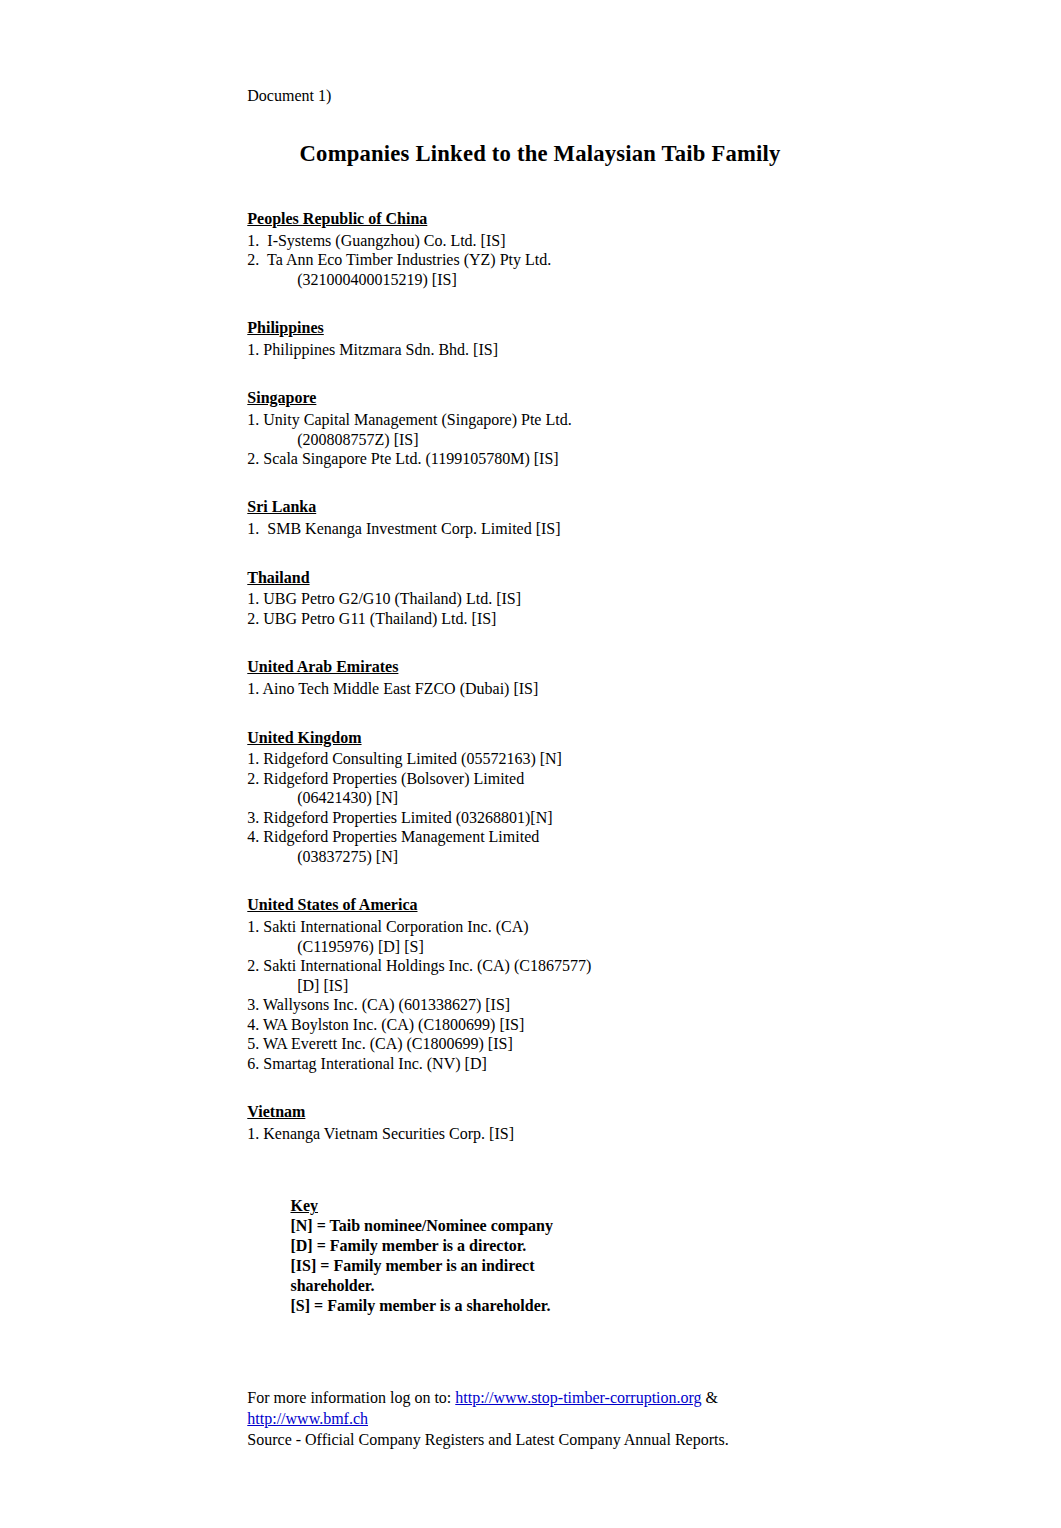Document 1)
Companies Linked to the Malaysian Taib Family
Peoples Republic of China
1. I-Systems (Guangzhou) Co. Ltd. [IS]
2. Ta Ann Eco Timber Industries (YZ) Pty Ltd. (321000400015219) [IS]
Philippines
1. Philippines Mitzmara Sdn. Bhd. [IS]
Singapore
1. Unity Capital Management (Singapore) Pte Ltd. (200808757Z) [IS]
2. Scala Singapore Pte Ltd. (1199105780M) [IS]
Sri Lanka
1. SMB Kenanga Investment Corp. Limited [IS]
Thailand
1. UBG Petro G2/G10 (Thailand) Ltd. [IS]
2. UBG Petro G11 (Thailand) Ltd. [IS]
United Arab Emirates
1. Aino Tech Middle East FZCO (Dubai) [IS]
United Kingdom
1. Ridgeford Consulting Limited (05572163) [N]
2. Ridgeford Properties (Bolsover) Limited (06421430) [N]
3. Ridgeford Properties Limited (03268801)[N]
4. Ridgeford Properties Management Limited (03837275) [N]
United States of America
1. Sakti International Corporation Inc. (CA) (C1195976) [D] [S]
2. Sakti International Holdings Inc. (CA) (C1867577) [D] [IS]
3. Wallysons Inc. (CA) (601338627) [IS]
4. WA Boylston Inc. (CA) (C1800699) [IS]
5. WA Everett Inc. (CA) (C1800699) [IS]
6. Smartag Interational Inc. (NV) [D]
Vietnam
1. Kenanga Vietnam Securities Corp. [IS]
Key
[N] = Taib nominee/Nominee company
[D] = Family member is a director.
[IS] = Family member is an indirect shareholder.
[S] = Family member is a shareholder.
For more information log on to: http://www.stop-timber-corruption.org & http://www.bmf.ch
Source - Official Company Registers and Latest Company Annual Reports.